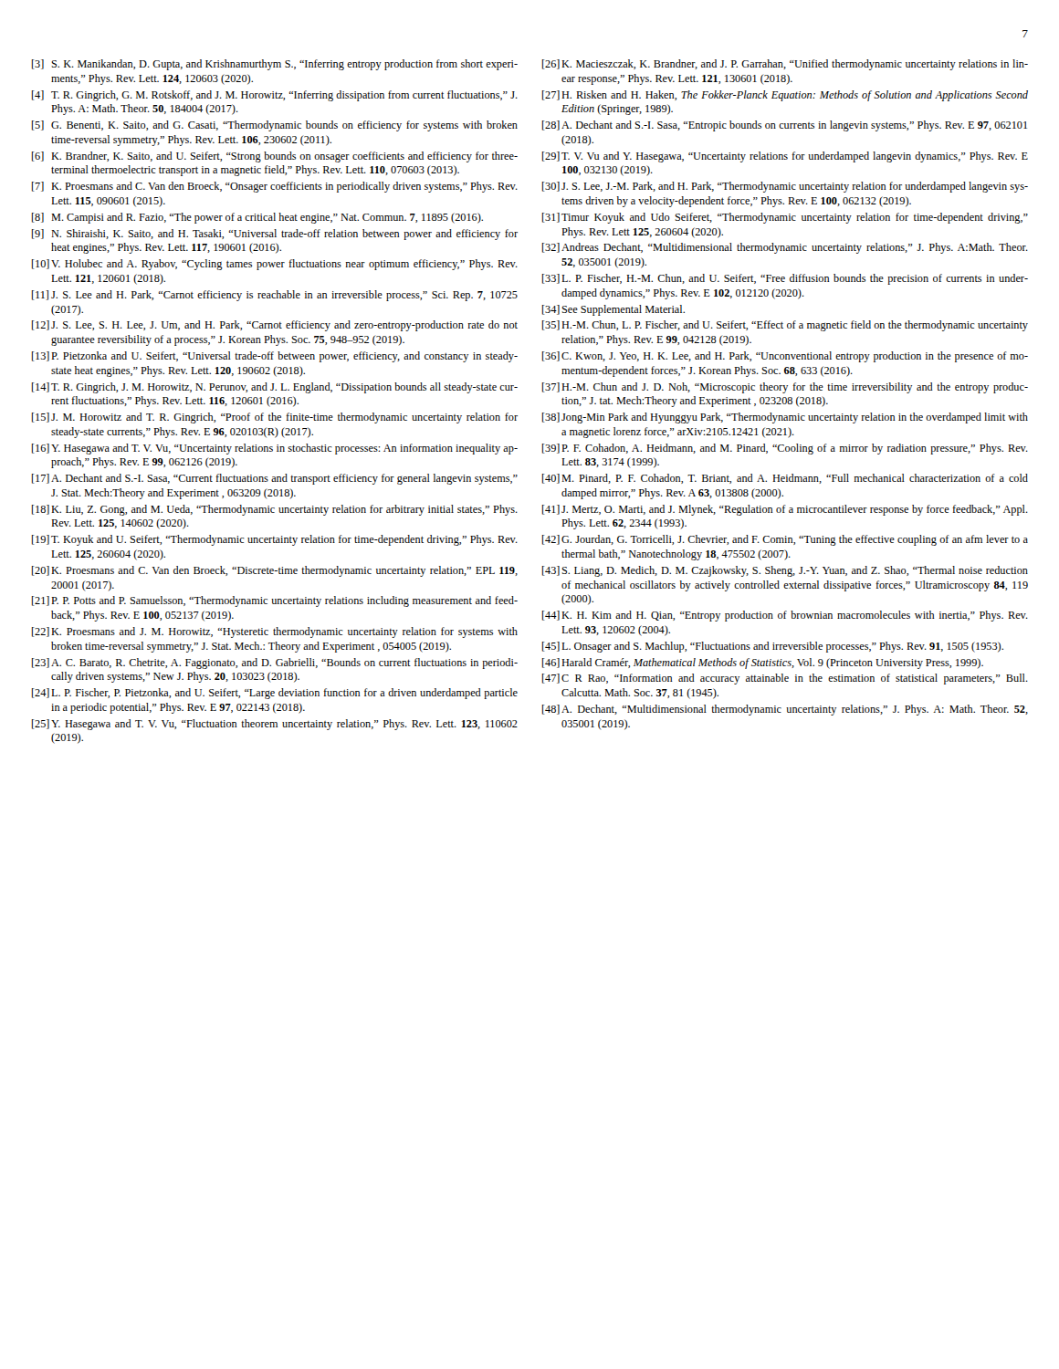7
[3] S. K. Manikandan, D. Gupta, and Krishnamurthym S., “Inferring entropy production from short experiments,” Phys. Rev. Lett. 124, 120603 (2020).
[4] T. R. Gingrich, G. M. Rotskoff, and J. M. Horowitz, “Inferring dissipation from current fluctuations,” J. Phys. A: Math. Theor. 50, 184004 (2017).
[5] G. Benenti, K. Saito, and G. Casati, “Thermodynamic bounds on efficiency for systems with broken time-reversal symmetry,” Phys. Rev. Lett. 106, 230602 (2011).
[6] K. Brandner, K. Saito, and U. Seifert, “Strong bounds on onsager coefficients and efficiency for three-terminal thermoelectric transport in a magnetic field,” Phys. Rev. Lett. 110, 070603 (2013).
[7] K. Proesmans and C. Van den Broeck, “Onsager coefficients in periodically driven systems,” Phys. Rev. Lett. 115, 090601 (2015).
[8] M. Campisi and R. Fazio, “The power of a critical heat engine,” Nat. Commun. 7, 11895 (2016).
[9] N. Shiraishi, K. Saito, and H. Tasaki, “Universal trade-off relation between power and efficiency for heat engines,” Phys. Rev. Lett. 117, 190601 (2016).
[10] V. Holubec and A. Ryabov, “Cycling tames power fluctuations near optimum efficiency,” Phys. Rev. Lett. 121, 120601 (2018).
[11] J. S. Lee and H. Park, “Carnot efficiency is reachable in an irreversible process,” Sci. Rep. 7, 10725 (2017).
[12] J. S. Lee, S. H. Lee, J. Um, and H. Park, “Carnot efficiency and zero-entropy-production rate do not guarantee reversibility of a process,” J. Korean Phys. Soc. 75, 948–952 (2019).
[13] P. Pietzonka and U. Seifert, “Universal trade-off between power, efficiency, and constancy in steady-state heat engines,” Phys. Rev. Lett. 120, 190602 (2018).
[14] T. R. Gingrich, J. M. Horowitz, N. Perunov, and J. L. England, “Dissipation bounds all steady-state current fluctuations,” Phys. Rev. Lett. 116, 120601 (2016).
[15] J. M. Horowitz and T. R. Gingrich, “Proof of the finite-time thermodynamic uncertainty relation for steady-state currents,” Phys. Rev. E 96, 020103(R) (2017).
[16] Y. Hasegawa and T. V. Vu, “Uncertainty relations in stochastic processes: An information inequality approach,” Phys. Rev. E 99, 062126 (2019).
[17] A. Dechant and S.-I. Sasa, “Current fluctuations and transport efficiency for general langevin systems,” J. Stat. Mech:Theory and Experiment , 063209 (2018).
[18] K. Liu, Z. Gong, and M. Ueda, “Thermodynamic uncertainty relation for arbitrary initial states,” Phys. Rev. Lett. 125, 140602 (2020).
[19] T. Koyuk and U. Seifert, “Thermodynamic uncertainty relation for time-dependent driving,” Phys. Rev. Lett. 125, 260604 (2020).
[20] K. Proesmans and C. Van den Broeck, “Discrete-time thermodynamic uncertainty relation,” EPL 119, 20001 (2017).
[21] P. P. Potts and P. Samuelsson, “Thermodynamic uncertainty relations including measurement and feedback,” Phys. Rev. E 100, 052137 (2019).
[22] K. Proesmans and J. M. Horowitz, “Hysteretic thermodynamic uncertainty relation for systems with broken time-reversal symmetry,” J. Stat. Mech.: Theory and Experiment , 054005 (2019).
[23] A. C. Barato, R. Chetrite, A. Faggionato, and D. Gabrielli, “Bounds on current fluctuations in periodically driven systems,” New J. Phys. 20, 103023 (2018).
[24] L. P. Fischer, P. Pietzonka, and U. Seifert, “Large deviation function for a driven underdamped particle in a periodic potential,” Phys. Rev. E 97, 022143 (2018).
[25] Y. Hasegawa and T. V. Vu, “Fluctuation theorem uncertainty relation,” Phys. Rev. Lett. 123, 110602 (2019).
[26] K. Macieszczak, K. Brandner, and J. P. Garrahan, “Unified thermodynamic uncertainty relations in linear response,” Phys. Rev. Lett. 121, 130601 (2018).
[27] H. Risken and H. Haken, The Fokker-Planck Equation: Methods of Solution and Applications Second Edition (Springer, 1989).
[28] A. Dechant and S.-I. Sasa, “Entropic bounds on currents in langevin systems,” Phys. Rev. E 97, 062101 (2018).
[29] T. V. Vu and Y. Hasegawa, “Uncertainty relations for underdamped langevin dynamics,” Phys. Rev. E 100, 032130 (2019).
[30] J. S. Lee, J.-M. Park, and H. Park, “Thermodynamic uncertainty relation for underdamped langevin systems driven by a velocity-dependent force,” Phys. Rev. E 100, 062132 (2019).
[31] Timur Koyuk and Udo Seiferet, “Thermodynamic uncertainty relation for time-dependent driving,” Phys. Rev. Lett 125, 260604 (2020).
[32] Andreas Dechant, “Multidimensional thermodynamic uncertainty relations,” J. Phys. A:Math. Theor. 52, 035001 (2019).
[33] L. P. Fischer, H.-M. Chun, and U. Seifert, “Free diffusion bounds the precision of currents in underdamped dynamics,” Phys. Rev. E 102, 012120 (2020).
[34] See Supplemental Material.
[35] H.-M. Chun, L. P. Fischer, and U. Seifert, “Effect of a magnetic field on the thermodynamic uncertainty relation,” Phys. Rev. E 99, 042128 (2019).
[36] C. Kwon, J. Yeo, H. K. Lee, and H. Park, “Unconventional entropy production in the presence of momentum-dependent forces,” J. Korean Phys. Soc. 68, 633 (2016).
[37] H.-M. Chun and J. D. Noh, “Microscopic theory for the time irreversibility and the entropy production,” J. tat. Mech:Theory and Experiment , 023208 (2018).
[38] Jong-Min Park and Hyunggyu Park, “Thermodynamic uncertainty relation in the overdamped limit with a magnetic lorenz force,” arXiv:2105.12421 (2021).
[39] P. F. Cohadon, A. Heidmann, and M. Pinard, “Cooling of a mirror by radiation pressure,” Phys. Rev. Lett. 83, 3174 (1999).
[40] M. Pinard, P. F. Cohadon, T. Briant, and A. Heidmann, “Full mechanical characterization of a cold damped mirror,” Phys. Rev. A 63, 013808 (2000).
[41] J. Mertz, O. Marti, and J. Mlynek, “Regulation of a microcantilever response by force feedback,” Appl. Phys. Lett. 62, 2344 (1993).
[42] G. Jourdan, G. Torricelli, J. Chevrier, and F. Comin, “Tuning the effective coupling of an afm lever to a thermal bath,” Nanotechnology 18, 475502 (2007).
[43] S. Liang, D. Medich, D. M. Czajkowsky, S. Sheng, J.-Y. Yuan, and Z. Shao, “Thermal noise reduction of mechanical oscillators by actively controlled external dissipative forces,” Ultramicroscopy 84, 119 (2000).
[44] K. H. Kim and H. Qian, “Entropy production of brownian macromolecules with inertia,” Phys. Rev. Lett. 93, 120602 (2004).
[45] L. Onsager and S. Machlup, “Fluctuations and irreversible processes,” Phys. Rev. 91, 1505 (1953).
[46] Harald Cramér, Mathematical Methods of Statistics, Vol. 9 (Princeton University Press, 1999).
[47] C R Rao, “Information and accuracy attainable in the estimation of statistical parameters,” Bull. Calcutta. Math. Soc. 37, 81 (1945).
[48] A. Dechant, “Multidimensional thermodynamic uncertainty relations,” J. Phys. A: Math. Theor. 52, 035001 (2019).